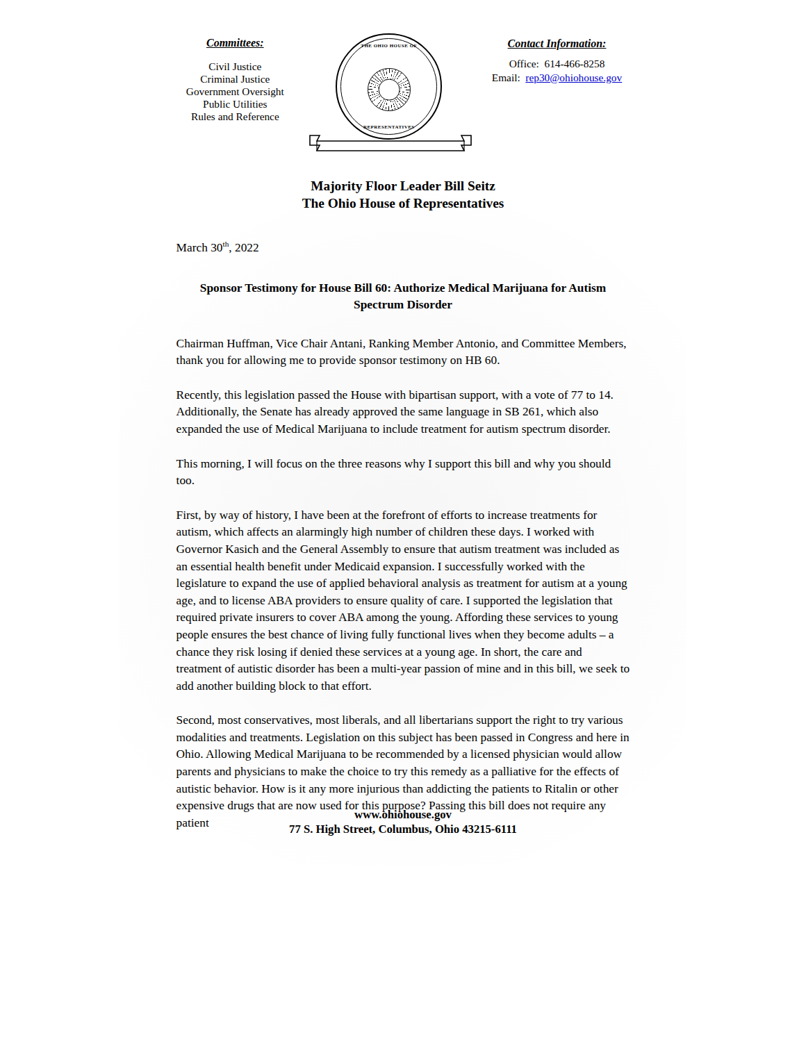Committees: Civil Justice
Criminal Justice
Government Oversight
Public Utilities
Rules and Reference
The Ohio House of
Representatives
Contact Information: Office: 614-466-8258
Email: rep30@ohiohouse.gov
Majority Floor Leader Bill Seitz
The Ohio House of Representatives
March 30th, 2022
Sponsor Testimony for House Bill 60: Authorize Medical Marijuana for Autism Spectrum Disorder
Chairman Huffman, Vice Chair Antani, Ranking Member Antonio, and Committee Members, thank you for allowing me to provide sponsor testimony on HB 60.
Recently, this legislation passed the House with bipartisan support, with a vote of 77 to 14. Additionally, the Senate has already approved the same language in SB 261, which also expanded the use of Medical Marijuana to include treatment for autism spectrum disorder.
This morning, I will focus on the three reasons why I support this bill and why you should too.
First, by way of history, I have been at the forefront of efforts to increase treatments for autism, which affects an alarmingly high number of children these days. I worked with Governor Kasich and the General Assembly to ensure that autism treatment was included as an essential health benefit under Medicaid expansion. I successfully worked with the legislature to expand the use of applied behavioral analysis as treatment for autism at a young age, and to license ABA providers to ensure quality of care. I supported the legislation that required private insurers to cover ABA among the young. Affording these services to young people ensures the best chance of living fully functional lives when they become adults – a chance they risk losing if denied these services at a young age. In short, the care and treatment of autistic disorder has been a multi-year passion of mine and in this bill, we seek to add another building block to that effort.
Second, most conservatives, most liberals, and all libertarians support the right to try various modalities and treatments. Legislation on this subject has been passed in Congress and here in Ohio. Allowing Medical Marijuana to be recommended by a licensed physician would allow parents and physicians to make the choice to try this remedy as a palliative for the effects of autistic behavior. How is it any more injurious than addicting the patients to Ritalin or other expensive drugs that are now used for this purpose? Passing this bill does not require any patient
www.ohiohouse.gov
77 S. High Street, Columbus, Ohio 43215-6111